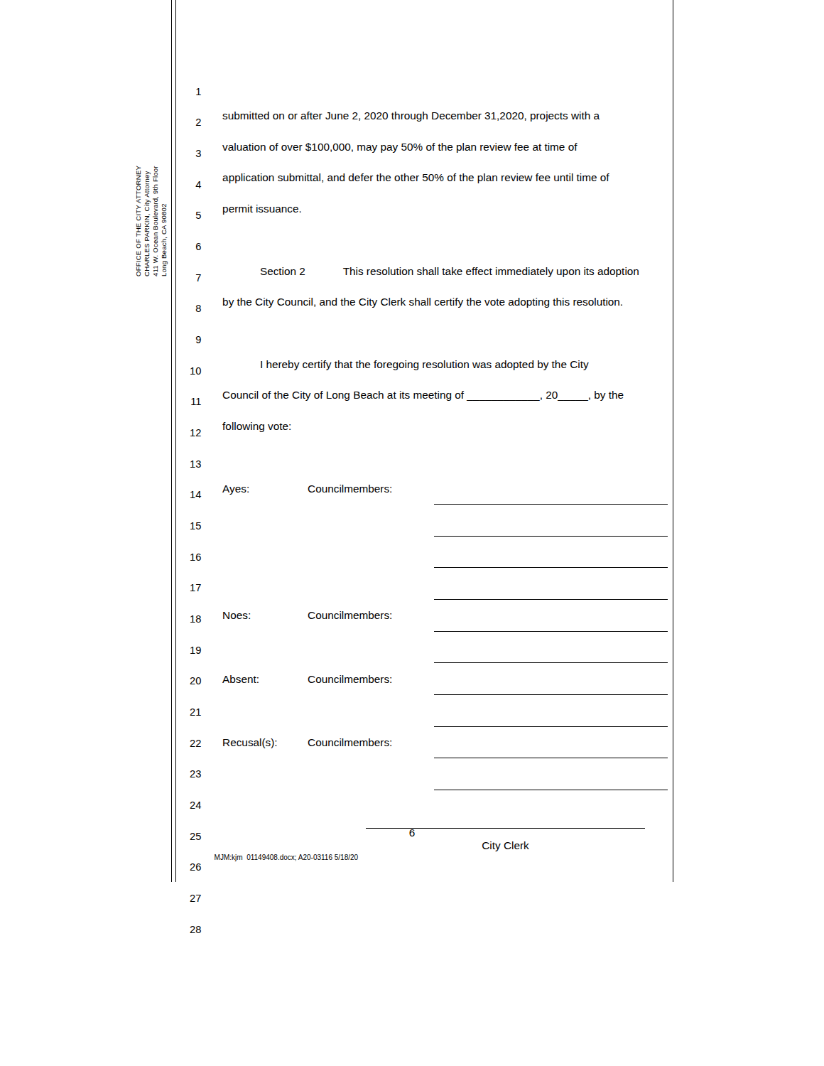OFFICE OF THE CITY ATTORNEY
CHARLES PARKIN, City Attorney
411 W. Ocean Boulevard, 9th Floor
Long Beach, CA 90802
1
2
3
4
5
6
7
8
9
10
11
12
13
14
15
16
17
18
19
20
21
22
23
24
25
26
27
28
submitted on or after June 2, 2020 through December 31,2020, projects with a
valuation of over $100,000, may pay 50% of the plan review fee at time of
application submittal, and defer the other 50% of the plan review fee until time of
permit issuance.
Section 2 This resolution shall take effect immediately upon its adoption
by the City Council, and the City Clerk shall certify the vote adopting this resolution.
I hereby certify that the foregoing resolution was adopted by the City
Council of the City of Long Beach at its meeting of ____________, 20_____, by the
following vote:
| Ayes: | Councilmembers: | |
| Noes: | Councilmembers: | |
| Absent: | Councilmembers: | |
| Recusal(s): | Councilmembers: | |
City Clerk
6
MJM:kjm 01149408.docx; A20-03116 5/18/20